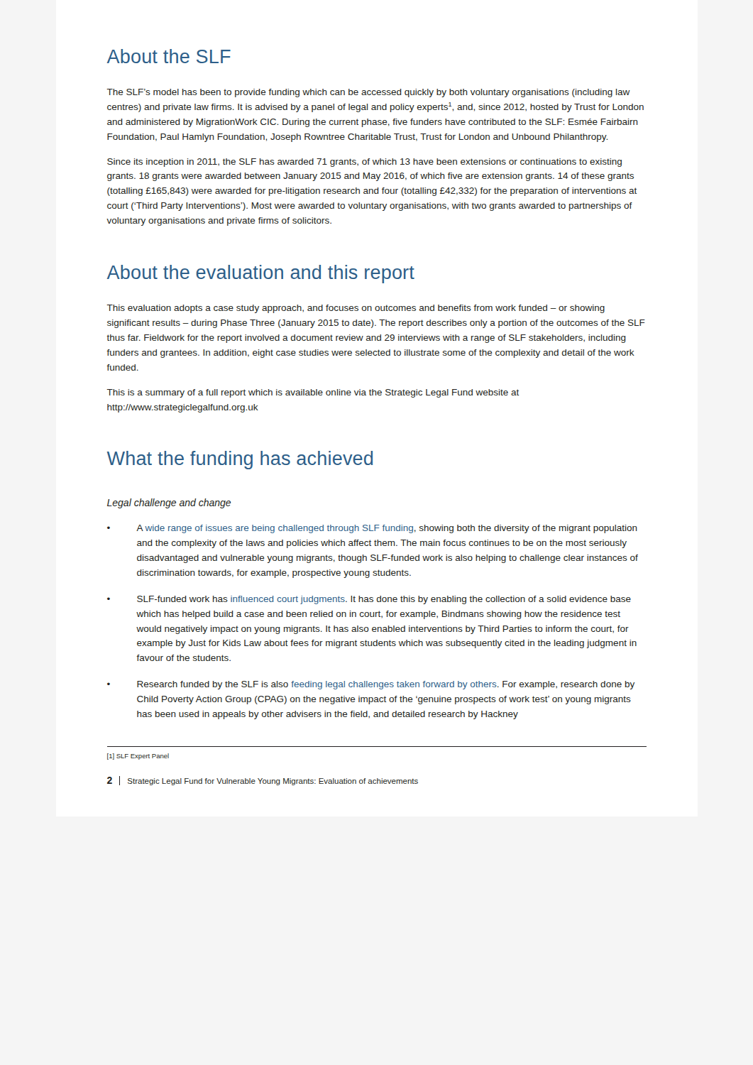About the SLF
The SLF’s model has been to provide funding which can be accessed quickly by both voluntary organisations (including law centres) and private law firms. It is advised by a panel of legal and policy experts1, and, since 2012, hosted by Trust for London and administered by MigrationWork CIC. During the current phase, five funders have contributed to the SLF: Esmée Fairbairn Foundation, Paul Hamlyn Foundation, Joseph Rowntree Charitable Trust, Trust for London and Unbound Philanthropy.
Since its inception in 2011, the SLF has awarded 71 grants, of which 13 have been extensions or continuations to existing grants. 18 grants were awarded between January 2015 and May 2016, of which five are extension grants. 14 of these grants (totalling £165,843) were awarded for pre-litigation research and four (totalling £42,332) for the preparation of interventions at court (‘Third Party Interventions’). Most were awarded to voluntary organisations, with two grants awarded to partnerships of voluntary organisations and private firms of solicitors.
About the evaluation and this report
This evaluation adopts a case study approach, and focuses on outcomes and benefits from work funded – or showing significant results – during Phase Three (January 2015 to date). The report describes only a portion of the outcomes of the SLF thus far. Fieldwork for the report involved a document review and 29 interviews with a range of SLF stakeholders, including funders and grantees. In addition, eight case studies were selected to illustrate some of the complexity and detail of the work funded.
This is a summary of a full report which is available online via the Strategic Legal Fund website at http://www.strategiclegalfund.org.uk
What the funding has achieved
Legal challenge and change
A wide range of issues are being challenged through SLF funding, showing both the diversity of the migrant population and the complexity of the laws and policies which affect them. The main focus continues to be on the most seriously disadvantaged and vulnerable young migrants, though SLF-funded work is also helping to challenge clear instances of discrimination towards, for example, prospective young students.
SLF-funded work has influenced court judgments. It has done this by enabling the collection of a solid evidence base which has helped build a case and been relied on in court, for example, Bindmans showing how the residence test would negatively impact on young migrants. It has also enabled interventions by Third Parties to inform the court, for example by Just for Kids Law about fees for migrant students which was subsequently cited in the leading judgment in favour of the students.
Research funded by the SLF is also feeding legal challenges taken forward by others. For example, research done by Child Poverty Action Group (CPAG) on the negative impact of the ‘genuine prospects of work test’ on young migrants has been used in appeals by other advisers in the field, and detailed research by Hackney
[1] SLF Expert Panel
2 Strategic Legal Fund for Vulnerable Young Migrants: Evaluation of achievements